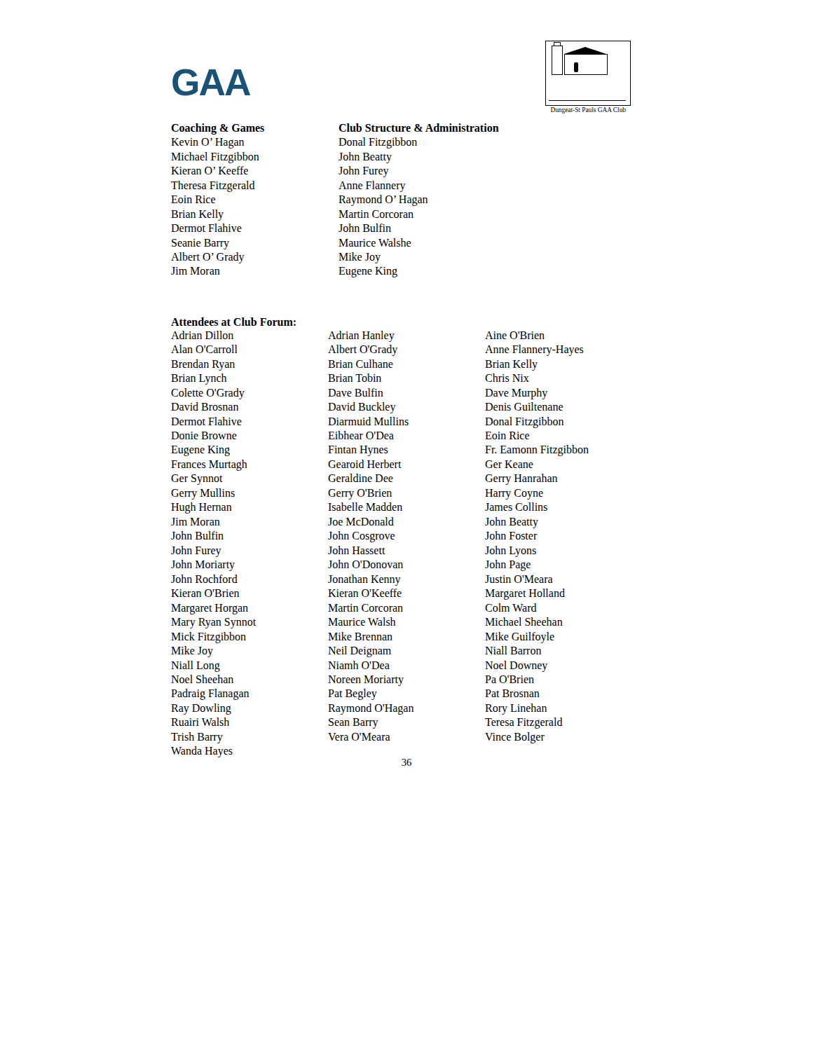GAA
Dungeat-St Pauls GAA Club
Coaching & Games
Kevin O’ Hagan
Michael Fitzgibbon
Kieran O’ Keeffe
Theresa Fitzgerald
Eoin Rice
Brian Kelly
Dermot Flahive
Seanie Barry
Albert O’ Grady
Jim Moran
Club Structure & Administration
Donal Fitzgibbon
John Beatty
John Furey
Anne Flannery
Raymond O’ Hagan
Martin Corcoran
John Bulfin
Maurice Walshe
Mike Joy
Eugene King
Attendees at Club Forum:
| Adrian Dillon | Adrian Hanley | Aine O'Brien |
| Alan O'Carroll | Albert O'Grady | Anne Flannery-Hayes |
| Brendan Ryan | Brian Culhane | Brian Kelly |
| Brian Lynch | Brian Tobin | Chris Nix |
| Colette O'Grady | Dave Bulfin | Dave Murphy |
| David Brosnan | David Buckley | Denis Guiltenane |
| Dermot Flahive | Diarmuid Mullins | Donal Fitzgibbon |
| Donie Browne | Eibhear O'Dea | Eoin Rice |
| Eugene King | Fintan Hynes | Fr. Eamonn Fitzgibbon |
| Frances Murtagh | Gearoid Herbert | Ger Keane |
| Ger Synnot | Geraldine Dee | Gerry Hanrahan |
| Gerry Mullins | Gerry O'Brien | Harry Coyne |
| Hugh Hernan | Isabelle Madden | James Collins |
| Jim Moran | Joe McDonald | John Beatty |
| John Bulfin | John Cosgrove | John Foster |
| John Furey | John Hassett | John Lyons |
| John Moriarty | John O'Donovan | John Page |
| John Rochford | Jonathan Kenny | Justin O'Meara |
| Kieran O'Brien | Kieran O'Keeffe | Margaret Holland |
| Margaret Horgan | Martin Corcoran | Colm Ward |
| Mary Ryan Synnot | Maurice Walsh | Michael Sheehan |
| Mick Fitzgibbon | Mike Brennan | Mike Guilfoyle |
| Mike Joy | Neil Deignam | Niall Barron |
| Niall Long | Niamh O'Dea | Noel Downey |
| Noel Sheehan | Noreen Moriarty | Pa O'Brien |
| Padraig Flanagan | Pat Begley | Pat Brosnan |
| Ray Dowling | Raymond O'Hagan | Rory Linehan |
| Ruairi Walsh | Sean Barry | Teresa Fitzgerald |
| Trish Barry | Vera O'Meara | Vince Bolger |
| Wanda Hayes | | |
36